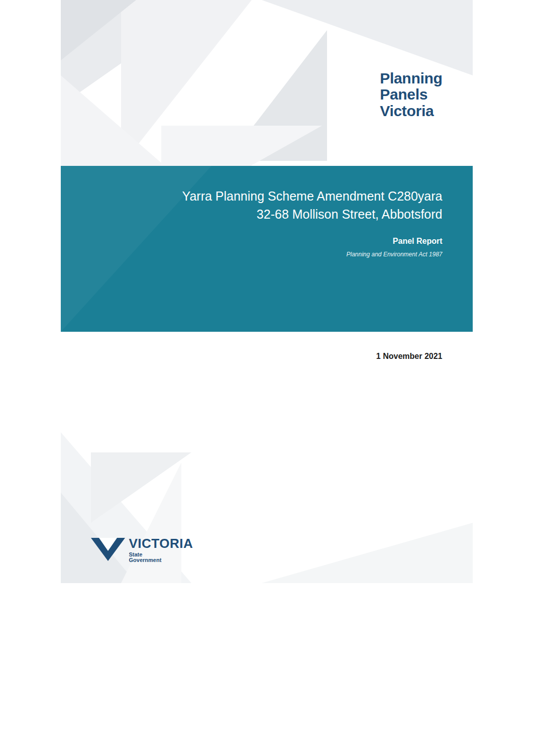Planning Panels Victoria
Yarra Planning Scheme Amendment C280yara 32-68 Mollison Street, Abbotsford
Panel Report
Planning and Environment Act 1987
1 November 2021
VICTORIA
State Government